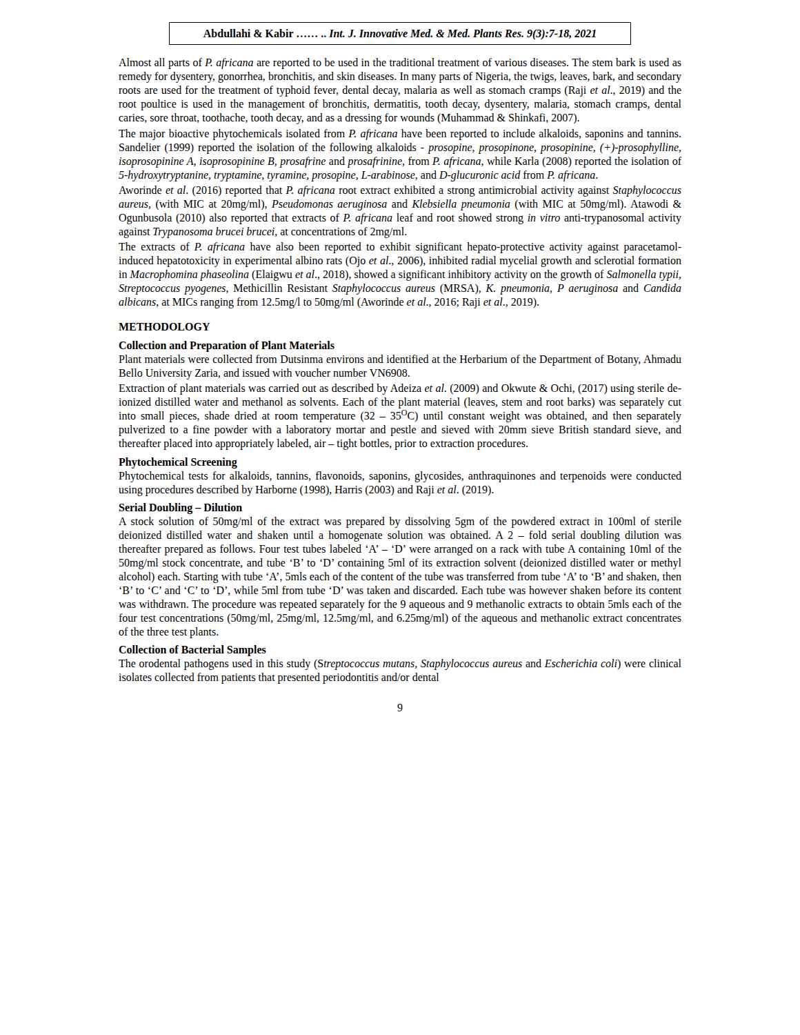Abdullahi & Kabir …… .. Int. J. Innovative Med. & Med. Plants Res. 9(3):7-18, 2021
Almost all parts of P. africana are reported to be used in the traditional treatment of various diseases. The stem bark is used as remedy for dysentery, gonorrhea, bronchitis, and skin diseases. In many parts of Nigeria, the twigs, leaves, bark, and secondary roots are used for the treatment of typhoid fever, dental decay, malaria as well as stomach cramps (Raji et al., 2019) and the root poultice is used in the management of bronchitis, dermatitis, tooth decay, dysentery, malaria, stomach cramps, dental caries, sore throat, toothache, tooth decay, and as a dressing for wounds (Muhammad & Shinkafi, 2007).
The major bioactive phytochemicals isolated from P. africana have been reported to include alkaloids, saponins and tannins. Sandelier (1999) reported the isolation of the following alkaloids - prosopine, prosopinone, prosopinine, (+)-prosophylline, isoprosopinine A, isoprosopinine B, prosafrine and prosafrinine, from P. africana, while Karla (2008) reported the isolation of 5-hydroxytryptanine, tryptamine, tyramine, prosopine, L-arabinose, and D-glucuronic acid from P. africana.
Aworinde et al. (2016) reported that P. africana root extract exhibited a strong antimicrobial activity against Staphylococcus aureus, (with MIC at 20mg/ml), Pseudomonas aeruginosa and Klebsiella pneumonia (with MIC at 50mg/ml). Atawodi & Ogunbusola (2010) also reported that extracts of P. africana leaf and root showed strong in vitro anti-trypanosomal activity against Trypanosoma brucei brucei, at concentrations of 2mg/ml.
The extracts of P. africana have also been reported to exhibit significant hepato-protective activity against paracetamol-induced hepatotoxicity in experimental albino rats (Ojo et al., 2006), inhibited radial mycelial growth and sclerotial formation in Macrophomina phaseolina (Elaigwu et al., 2018), showed a significant inhibitory activity on the growth of Salmonella typii, Streptococcus pyogenes, Methicillin Resistant Staphylococcus aureus (MRSA), K. pneumonia, P aeruginosa and Candida albicans, at MICs ranging from 12.5mg/l to 50mg/ml (Aworinde et al., 2016; Raji et al., 2019).
METHODOLOGY
Collection and Preparation of Plant Materials
Plant materials were collected from Dutsinma environs and identified at the Herbarium of the Department of Botany, Ahmadu Bello University Zaria, and issued with voucher number VN6908.
Extraction of plant materials was carried out as described by Adeiza et al. (2009) and Okwute & Ochi, (2017) using sterile de-ionized distilled water and methanol as solvents. Each of the plant material (leaves, stem and root barks) was separately cut into small pieces, shade dried at room temperature (32 – 35OC) until constant weight was obtained, and then separately pulverized to a fine powder with a laboratory mortar and pestle and sieved with 20mm sieve British standard sieve, and thereafter placed into appropriately labeled, air – tight bottles, prior to extraction procedures.
Phytochemical Screening
Phytochemical tests for alkaloids, tannins, flavonoids, saponins, glycosides, anthraquinones and terpenoids were conducted using procedures described by Harborne (1998), Harris (2003) and Raji et al. (2019).
Serial Doubling – Dilution
A stock solution of 50mg/ml of the extract was prepared by dissolving 5gm of the powdered extract in 100ml of sterile deionized distilled water and shaken until a homogenate solution was obtained. A 2 – fold serial doubling dilution was thereafter prepared as follows. Four test tubes labeled ‘A’ – ‘D’ were arranged on a rack with tube A containing 10ml of the 50mg/ml stock concentrate, and tube ‘B’ to ‘D’ containing 5ml of its extraction solvent (deionized distilled water or methyl alcohol) each. Starting with tube ‘A’, 5mls each of the content of the tube was transferred from tube ‘A’ to ‘B’ and shaken, then ‘B’ to ‘C’ and ‘C’ to ‘D’, while 5ml from tube ‘D’ was taken and discarded. Each tube was however shaken before its content was withdrawn. The procedure was repeated separately for the 9 aqueous and 9 methanolic extracts to obtain 5mls each of the four test concentrations (50mg/ml, 25mg/ml, 12.5mg/ml, and 6.25mg/ml) of the aqueous and methanolic extract concentrates of the three test plants.
Collection of Bacterial Samples
The orodental pathogens used in this study (Streptococcus mutans, Staphylococcus aureus and Escherichia coli) were clinical isolates collected from patients that presented periodontitis and/or dental
9